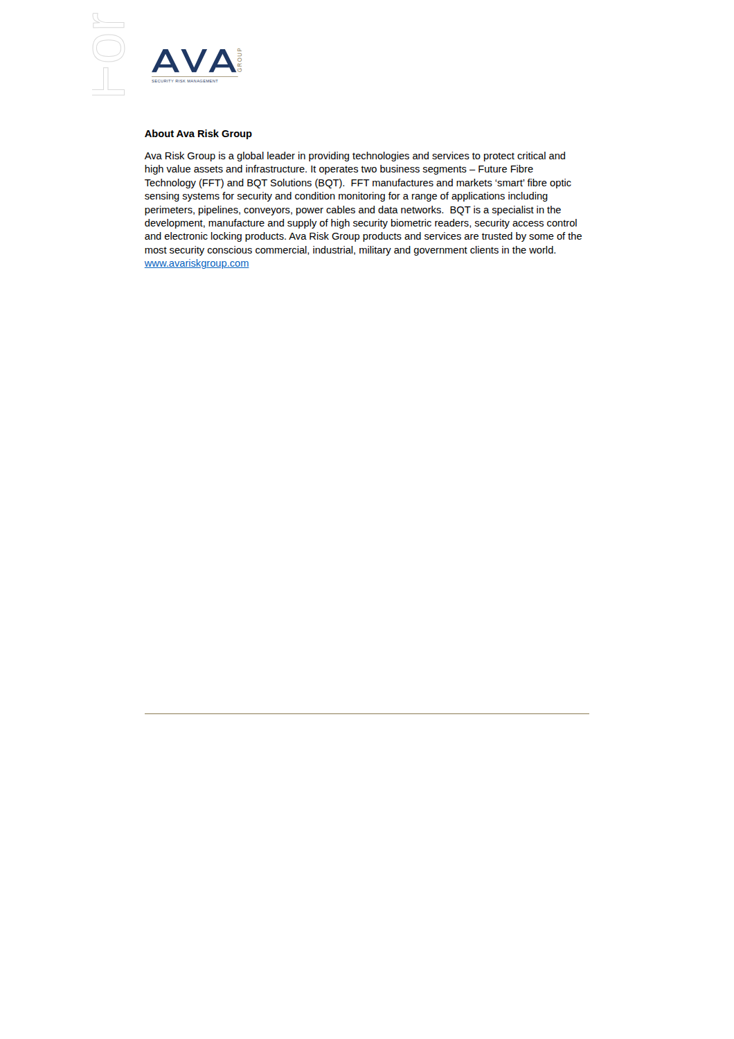For personal use only
GROUP SECURITY RISK MANAGEMENT
About Ava Risk Group
Ava Risk Group is a global leader in providing technologies and services to protect critical and high value assets and infrastructure. It operates two business segments – Future Fibre Technology (FFT) and BQT Solutions (BQT). FFT manufactures and markets ‘smart’ fibre optic sensing systems for security and condition monitoring for a range of applications including perimeters, pipelines, conveyors, power cables and data networks. BQT is a specialist in the development, manufacture and supply of high security biometric readers, security access control and electronic locking products. Ava Risk Group products and services are trusted by some of the most security conscious commercial, industrial, military and government clients in the world. www.avariskgroup.com